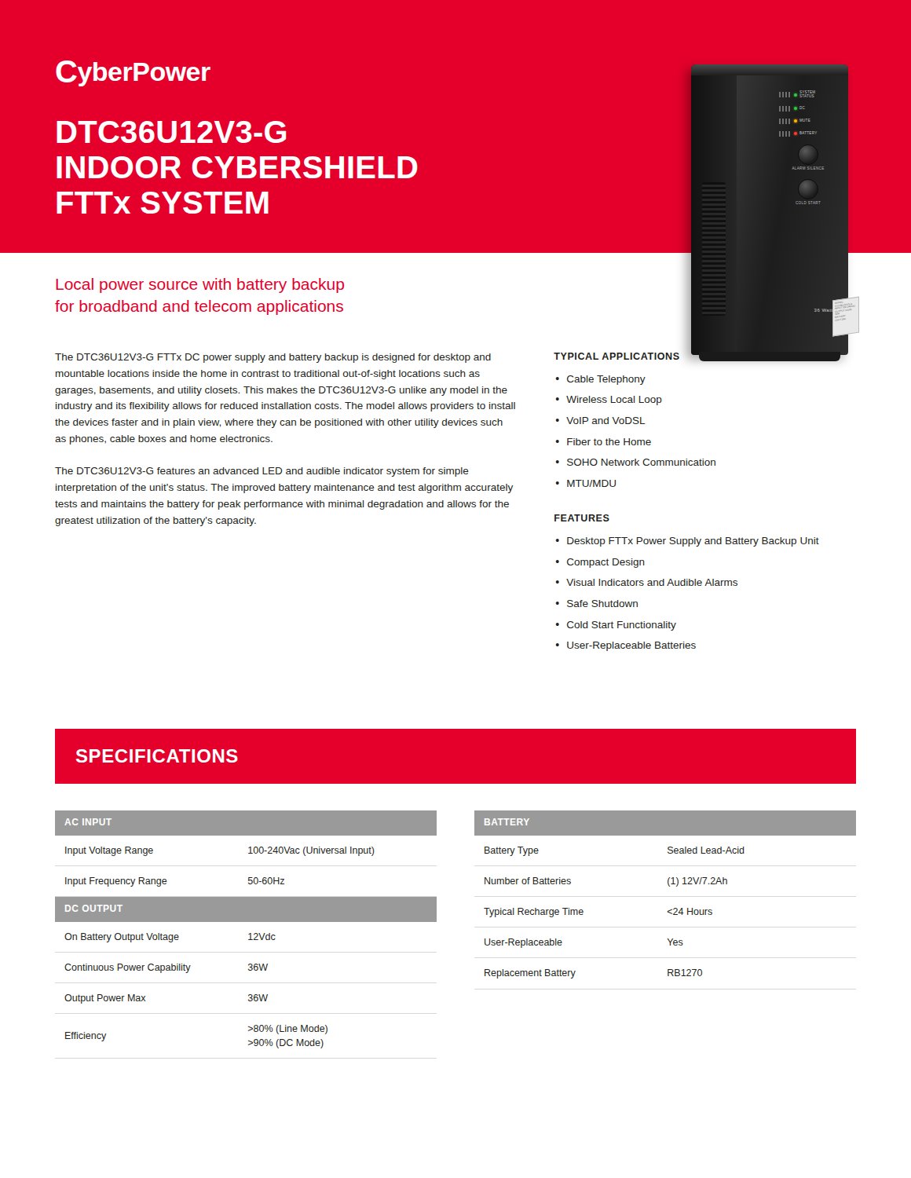CyberPower
DTC36U12V3-G
INDOOR CYBERSHIELD
FTTx SYSTEM
SYSTEM
STATUS
DC
MUTE
BATTERY
ALARM SILENCE
COLD START
36 Watts
MODEL: DTC36U12V3-G
INPUT 100-240Vac
OUTPUT 12Vdc 36W
BATTERY 12V/7.2Ah
Local power source with battery backup
for broadband and telecom applications
The DTC36U12V3-G FTTx DC power supply and battery backup is designed for desktop and mountable locations inside the home in contrast to traditional out-of-sight locations such as garages, basements, and utility closets. This makes the DTC36U12V3-G unlike any model in the industry and its flexibility allows for reduced installation costs. The model allows providers to install the devices faster and in plain view, where they can be positioned with other utility devices such as phones, cable boxes and home electronics.
The DTC36U12V3-G features an advanced LED and audible indicator system for simple interpretation of the unit's status. The improved battery maintenance and test algorithm accurately tests and maintains the battery for peak performance with minimal degradation and allows for the greatest utilization of the battery's capacity.
Typical Applications
Cable Telephony
Wireless Local Loop
VoIP and VoDSL
Fiber to the Home
SOHO Network Communication
MTU/MDU
Features
Desktop FTTx Power Supply and Battery Backup Unit
Compact Design
Visual Indicators and Audible Alarms
Safe Shutdown
Cold Start Functionality
User-Replaceable Batteries
SPECIFICATIONS
AC INPUT
| Input Voltage Range | 100-240Vac (Universal Input) |
| Input Frequency Range | 50-60Hz |
| DC OUTPUT |
| On Battery Output Voltage | 12Vdc |
| Continuous Power Capability | 36W |
| Output Power Max | 36W |
| Efficiency | >80% (Line Mode) >90% (DC Mode) |
BATTERY
| Battery Type | Sealed Lead-Acid |
| Number of Batteries | (1) 12V/7.2Ah |
| Typical Recharge Time | <24 Hours |
| User-Replaceable | Yes |
| Replacement Battery | RB1270 |